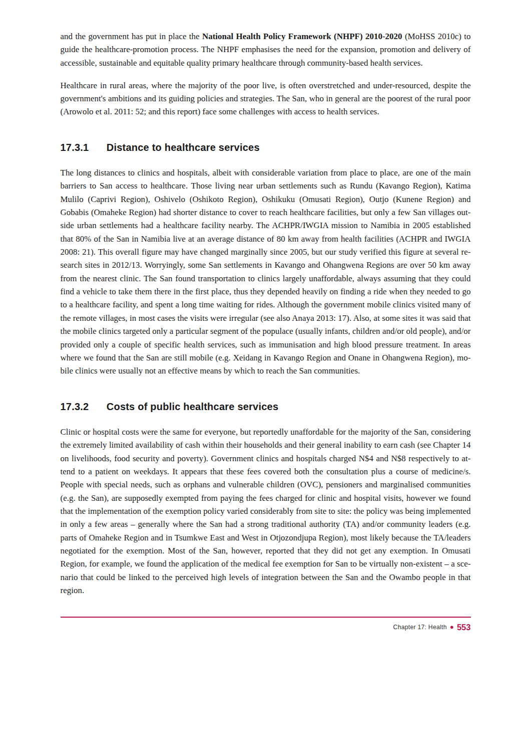and the government has put in place the National Health Policy Framework (NHPF) 2010-2020 (MoHSS 2010c) to guide the healthcare-promotion process. The NHPF emphasises the need for the expansion, promotion and delivery of accessible, sustainable and equitable quality primary healthcare through community-based health services.
Healthcare in rural areas, where the majority of the poor live, is often overstretched and under-resourced, despite the government's ambitions and its guiding policies and strategies. The San, who in general are the poorest of the rural poor (Arowolo et al. 2011: 52; and this report) face some challenges with access to health services.
17.3.1 Distance to healthcare services
The long distances to clinics and hospitals, albeit with considerable variation from place to place, are one of the main barriers to San access to healthcare. Those living near urban settlements such as Rundu (Kavango Region), Katima Mulilo (Caprivi Region), Oshivelo (Oshikoto Region), Oshikuku (Omusati Region), Outjo (Kunene Region) and Gobabis (Omaheke Region) had shorter distance to cover to reach healthcare facilities, but only a few San villages outside urban settlements had a healthcare facility nearby. The ACHPR/IWGIA mission to Namibia in 2005 established that 80% of the San in Namibia live at an average distance of 80 km away from health facilities (ACHPR and IWGIA 2008: 21). This overall figure may have changed marginally since 2005, but our study verified this figure at several research sites in 2012/13. Worryingly, some San settlements in Kavango and Ohangwena Regions are over 50 km away from the nearest clinic. The San found transportation to clinics largely unaffordable, always assuming that they could find a vehicle to take them there in the first place, thus they depended heavily on finding a ride when they needed to go to a healthcare facility, and spent a long time waiting for rides. Although the government mobile clinics visited many of the remote villages, in most cases the visits were irregular (see also Anaya 2013: 17). Also, at some sites it was said that the mobile clinics targeted only a particular segment of the populace (usually infants, children and/or old people), and/or provided only a couple of specific health services, such as immunisation and high blood pressure treatment. In areas where we found that the San are still mobile (e.g. Xeidang in Kavango Region and Onane in Ohangwena Region), mobile clinics were usually not an effective means by which to reach the San communities.
17.3.2 Costs of public healthcare services
Clinic or hospital costs were the same for everyone, but reportedly unaffordable for the majority of the San, considering the extremely limited availability of cash within their households and their general inability to earn cash (see Chapter 14 on livelihoods, food security and poverty). Government clinics and hospitals charged N$4 and N$8 respectively to attend to a patient on weekdays. It appears that these fees covered both the consultation plus a course of medicine/s. People with special needs, such as orphans and vulnerable children (OVC), pensioners and marginalised communities (e.g. the San), are supposedly exempted from paying the fees charged for clinic and hospital visits, however we found that the implementation of the exemption policy varied considerably from site to site: the policy was being implemented in only a few areas – generally where the San had a strong traditional authority (TA) and/or community leaders (e.g. parts of Omaheke Region and in Tsumkwe East and West in Otjozondjupa Region), most likely because the TA/leaders negotiated for the exemption. Most of the San, however, reported that they did not get any exemption. In Omusati Region, for example, we found the application of the medical fee exemption for San to be virtually non-existent – a scenario that could be linked to the perceived high levels of integration between the San and the Owambo people in that region.
Chapter 17: Health●553